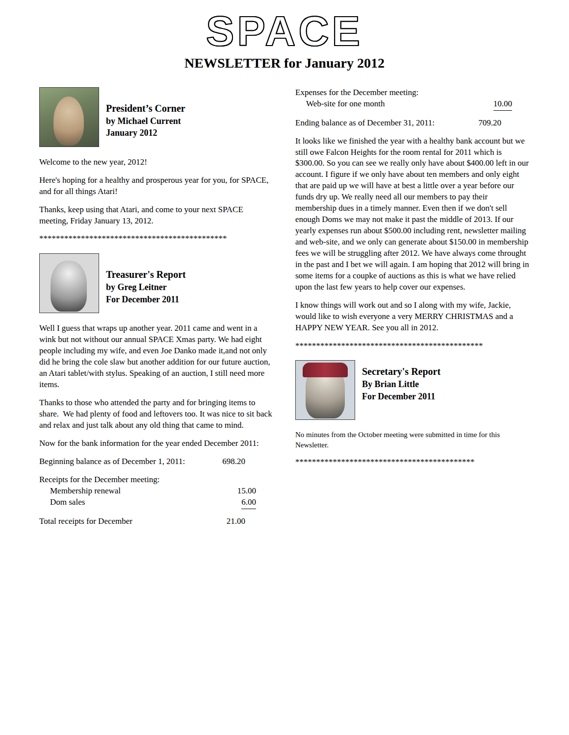SPACE
NEWSLETTER for January 2012
President’s Corner by Michael Current January 2012
Welcome to the new year, 2012!
Here's hoping for a healthy and prosperous year for you, for SPACE, and for all things Atari!
Thanks, keep using that Atari, and come to your next SPACE meeting, Friday January 13, 2012.
*********************************************
Treasurer's Report by Greg Leitner For December 2011
Well I guess that wraps up another year. 2011 came and went in a wink but not without our annual SPACE Xmas party. We had eight people including my wife, and even Joe Danko made it,and not only did he bring the cole slaw but another addition for our future auction, an Atari tablet/with stylus. Speaking of an auction, I still need more items.
Thanks to those who attended the party and for bringing items to share. We had plenty of food and leftovers too. It was nice to sit back and relax and just talk about any old thing that came to mind.
Now for the bank information for the year ended December 2011:
Beginning balance as of December 1, 2011: 698.20
Receipts for the December meeting:
Membership renewal 15.00
Dom sales 6.00
Total receipts for December 21.00
Expenses for the December meeting:
Web-site for one month 10.00
Ending balance as of December 31, 2011: 709.20
It looks like we finished the year with a healthy bank account but we still owe Falcon Heights for the room rental for 2011 which is $300.00. So you can see we really only have about $400.00 left in our account. I figure if we only have about ten members and only eight that are paid up we will have at best a little over a year before our funds dry up. We really need all our members to pay their membership dues in a timely manner. Even then if we don't sell enough Doms we may not make it past the middle of 2013. If our yearly expenses run about $500.00 including rent, newsletter mailing and web-site, and we only can generate about $150.00 in membership fees we will be struggling after 2012. We have always come throught in the past and I bet we will again. I am hoping that 2012 will bring in some items for a coupke of auctions as this is what we have relied upon the last few years to help cover our expenses.
I know things will work out and so I along with my wife, Jackie, would like to wish everyone a very MERRY CHRISTMAS and a HAPPY NEW YEAR. See you all in 2012.
*********************************************
Secretary's Report By Brian Little For December 2011
No minutes from the October meeting were submitted in time for this Newsletter.
*******************************************